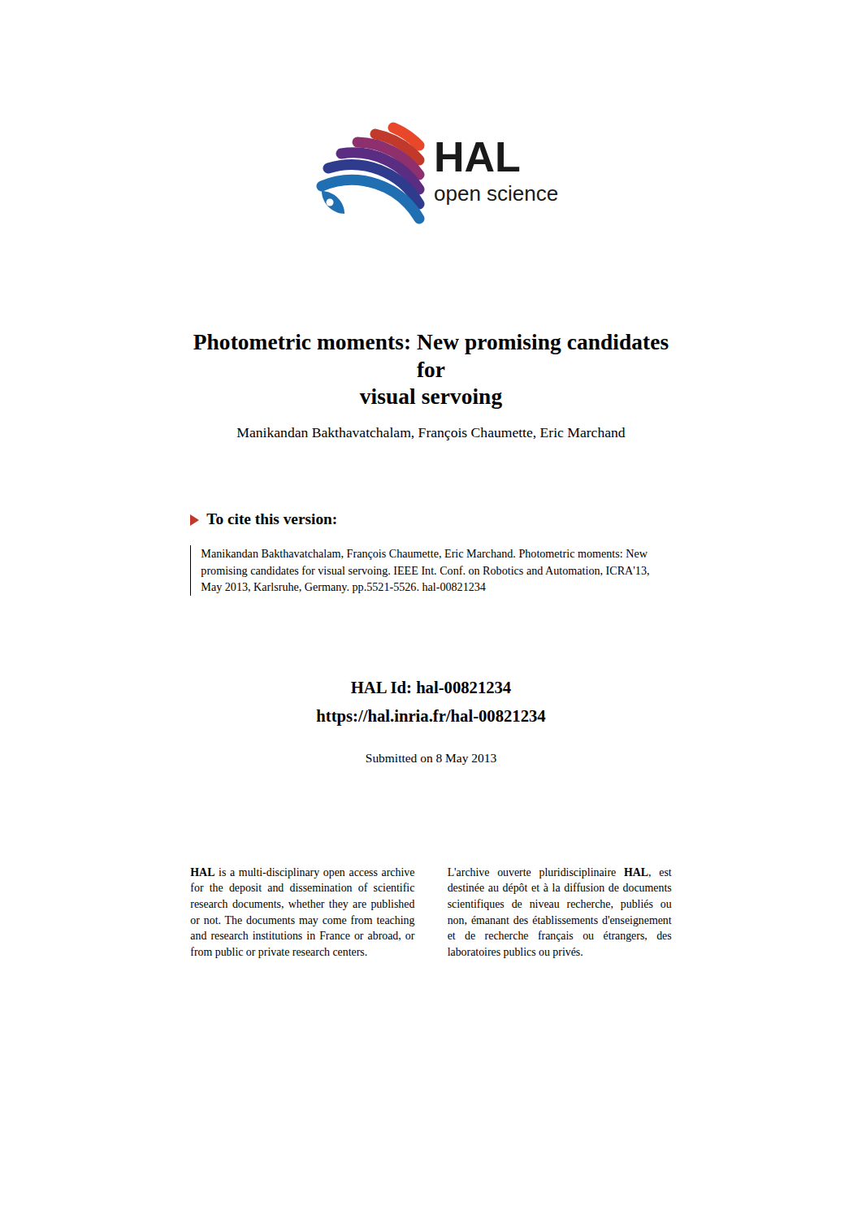HAL open science
Photometric moments: New promising candidates for
visual servoing
Manikandan Bakthavatchalam, François Chaumette, Eric Marchand
To cite this version:
Manikandan Bakthavatchalam, François Chaumette, Eric Marchand. Photometric moments: New promising candidates for visual servoing. IEEE Int. Conf. on Robotics and Automation, ICRA'13, May 2013, Karlsruhe, Germany. pp.5521-5526. hal-00821234
HAL Id: hal-00821234
https://hal.inria.fr/hal-00821234
Submitted on 8 May 2013
HAL is a multi-disciplinary open access archive for the deposit and dissemination of scientific research documents, whether they are published or not. The documents may come from teaching and research institutions in France or abroad, or from public or private research centers.
L'archive ouverte pluridisciplinaire HAL, est destinée au dépôt et à la diffusion de documents scientifiques de niveau recherche, publiés ou non, émanant des établissements d'enseignement et de recherche français ou étrangers, des laboratoires publics ou privés.